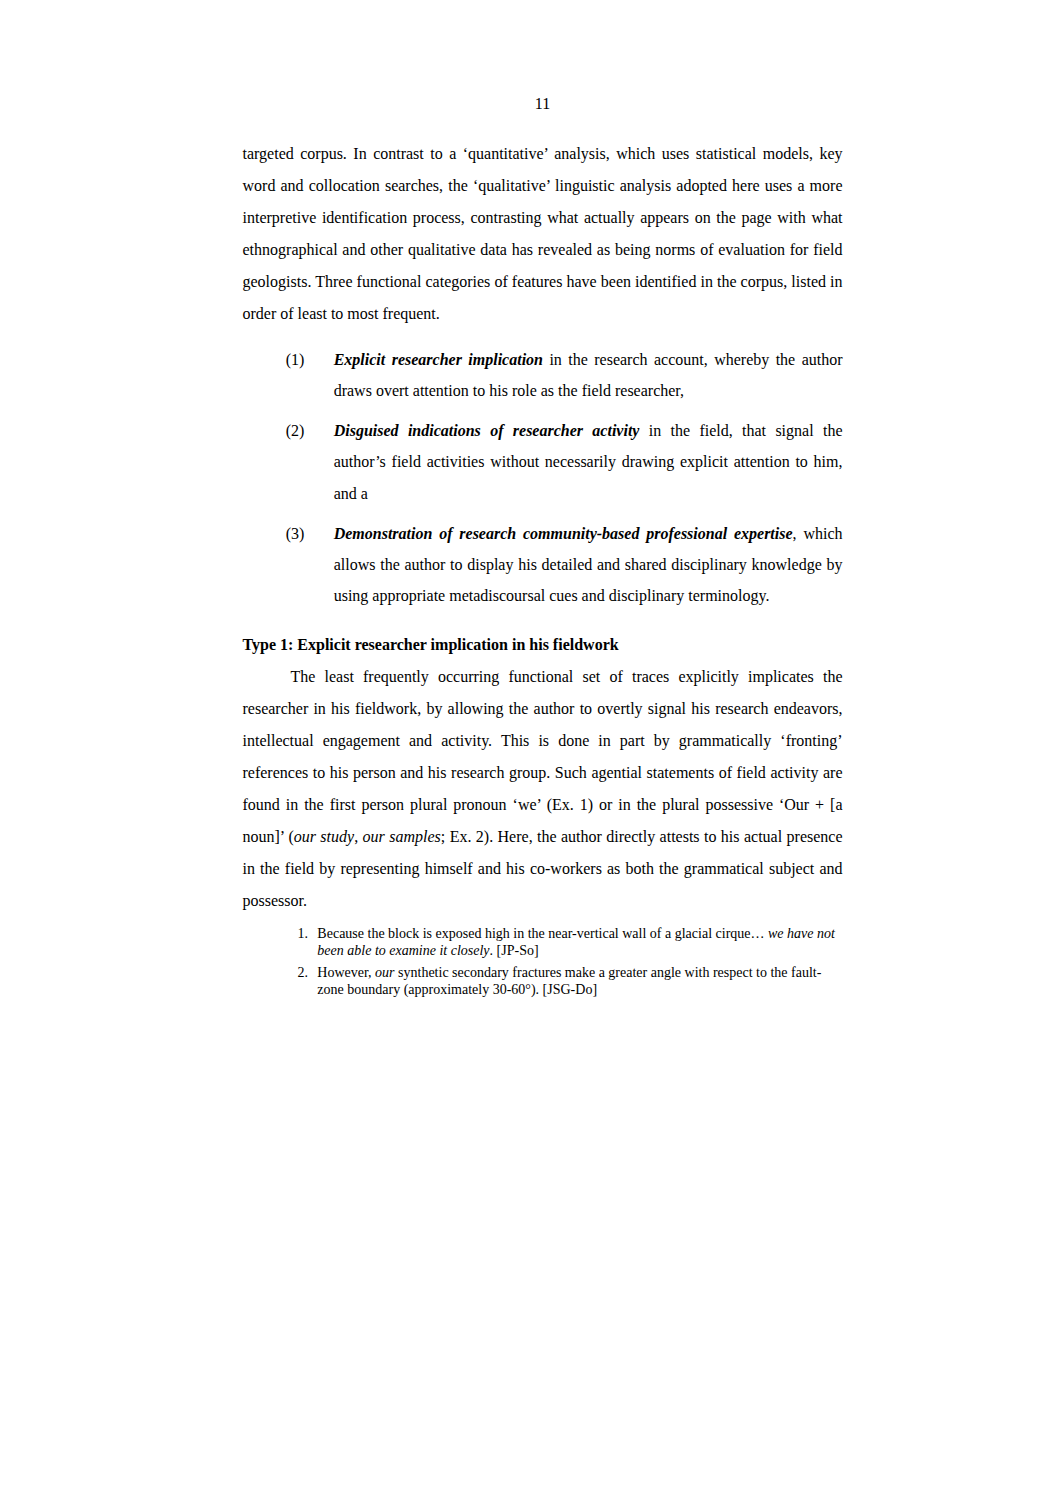11
targeted corpus. In contrast to a ‘quantitative’ analysis, which uses statistical models, key word and collocation searches, the ‘qualitative’ linguistic analysis adopted here uses a more interpretive identification process, contrasting what actually appears on the page with what ethnographical and other qualitative data has revealed as being norms of evaluation for field geologists. Three functional categories of features have been identified in the corpus, listed in order of least to most frequent.
(1) Explicit researcher implication in the research account, whereby the author draws overt attention to his role as the field researcher,
(2) Disguised indications of researcher activity in the field, that signal the author’s field activities without necessarily drawing explicit attention to him, and a
(3) Demonstration of research community-based professional expertise, which allows the author to display his detailed and shared disciplinary knowledge by using appropriate metadiscoursal cues and disciplinary terminology.
Type 1: Explicit researcher implication in his fieldwork
The least frequently occurring functional set of traces explicitly implicates the researcher in his fieldwork, by allowing the author to overtly signal his research endeavors, intellectual engagement and activity. This is done in part by grammatically ‘fronting’ references to his person and his research group. Such agential statements of field activity are found in the first person plural pronoun ‘we’ (Ex. 1) or in the plural possessive ‘Our + [a noun]’ (our study, our samples; Ex. 2). Here, the author directly attests to his actual presence in the field by representing himself and his co-workers as both the grammatical subject and possessor.
Because the block is exposed high in the near-vertical wall of a glacial cirque… we have not been able to examine it closely. [JP-So]
However, our synthetic secondary fractures make a greater angle with respect to the fault-zone boundary (approximately 30-60°). [JSG-Do]